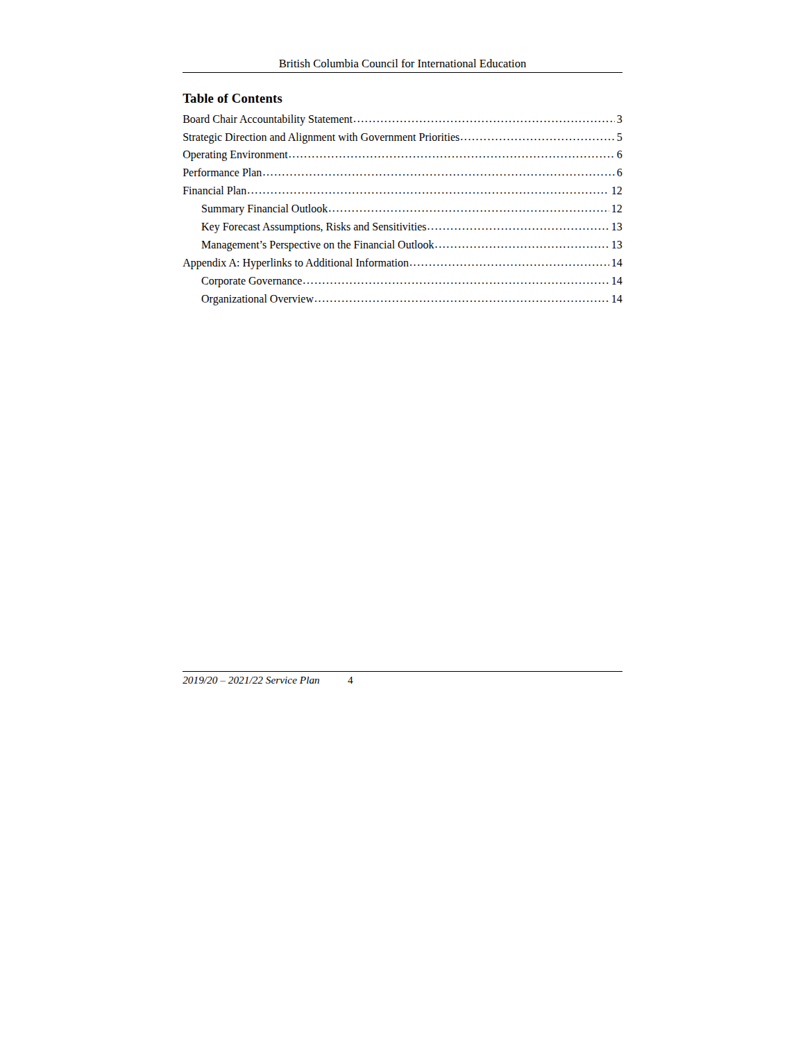British Columbia Council for International Education
Table of Contents
Board Chair Accountability Statement ........................................................................................................... 3
Strategic Direction and Alignment with Government Priorities ........................................................................................................... 5
Operating Environment ........................................................................................................... 6
Performance Plan ........................................................................................................... 6
Financial Plan ........................................................................................................... 12
Summary Financial Outlook ........................................................................................................... 12
Key Forecast Assumptions, Risks and Sensitivities ........................................................................................................... 13
Management’s Perspective on the Financial Outlook ........................................................................................................... 13
Appendix A: Hyperlinks to Additional Information ........................................................................................................... 14
Corporate Governance ........................................................................................................... 14
Organizational Overview ........................................................................................................... 14
2019/20 – 2021/22 Service Plan 4